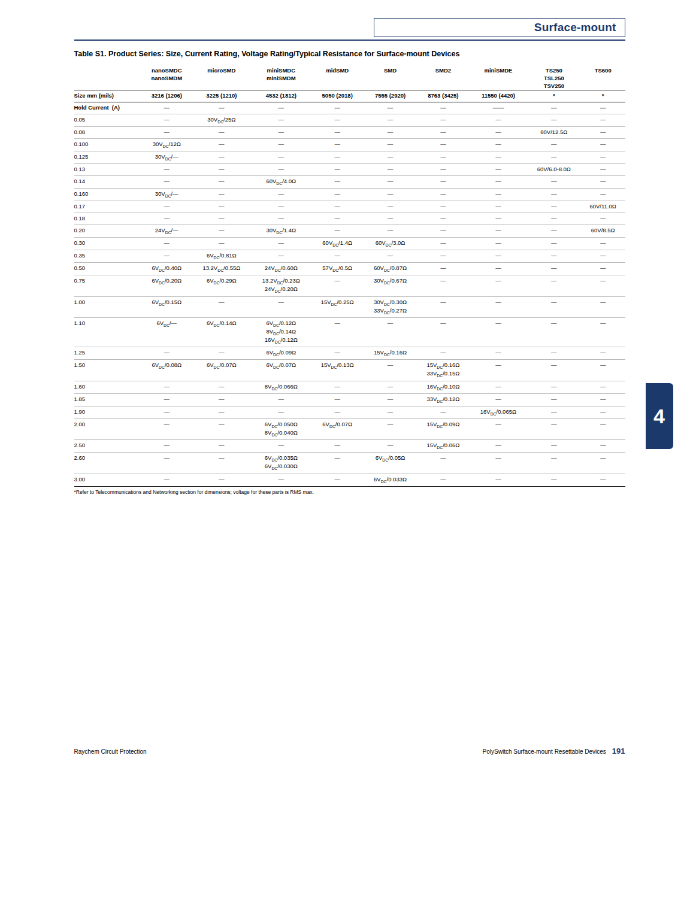Surface-mount
Table S1. Product Series: Size, Current Rating, Voltage Rating/Typical Resistance for Surface-mount Devices
| | nanoSMDC nanoSMDM | microSMD | miniSMDC miniSMDM | midSMD | SMD | SMD2 | miniSMDE | TS250 TSL250 TSV250 | TS600 |
| --- | --- | --- | --- | --- | --- | --- | --- | --- | --- |
| Size mm (mils) | 3216 (1206) | 3225 (1210) | 4532 (1812) | 5050 (2018) | 7555 (2920) | 8763 (3425) | 11550 (4420) | * | * |
| Hold Current (A) | — | — | — | — | — | — | —— | — | — |
| 0.05 | — | 30V DC /25Ω | — | — | — | — | — | — | — |
| 0.08 | — | — | — | — | — | — | — | 80V/12.5Ω | — |
| 0.100 | 30V DC /12Ω | — | — | — | — | — | — | — | — |
| 0.125 | 30V DC /— | — | — | — | — | — | — | — | — |
| 0.13 | — | — | — | — | — | — | — | 60V/6.0-8.0Ω | — |
| 0.14 | — | — | 60V DC /4.0Ω | — | — | — | — | — | — |
| 0.160 | 30V DC /— | — | — | — | — | — | — | — | — |
| 0.17 | — | — | — | — | — | — | — | — | 60V/11.0Ω |
| 0.18 | — | — | — | — | — | — | — | — | — |
| 0.20 | 24V DC /— | — | 30V DC /1.4Ω | — | — | — | — | — | 60V/8.5Ω |
| 0.30 | — | — | — | 60V DC /1.4Ω | 60V DC /3.0Ω | — | — | — | — |
| 0.35 | — | 6V DC /0.81Ω | — | — | — | — | — | — | — |
| 0.50 | 6V DC /0.40Ω | 13.2V DC /0.55Ω | 24V DC /0.60Ω | 57V DC /0.5Ω | 60V DC /0.87Ω | — | — | — | — |
| 0.75 | 6V DC /0.20Ω | 6V DC /0.29Ω | 13.2V DC /0.23Ω 24V DC /0.20Ω | — | 30V DC /0.67Ω | — | — | — | — |
| 1.00 | 6V DC /0.15Ω | — | — | 15V DC /0.25Ω | 30V DC /0.30Ω 33V DC /0.27Ω | — | — | — | — |
| 1.10 | 6V DC /— | 6V DC /0.14Ω | 6V DC /0.12Ω 8V DC /0.14Ω 16V DC /0.12Ω | — | — | — | — | — | — |
| 1.25 | — | — | 6V DC /0.09Ω | — | 15V DC /0.16Ω | — | — | — | — |
| 1.50 | 6V DC /0.08Ω | 6V DC /0.07Ω | 6V DC /0.07Ω | 15V DC /0.13Ω | — | 15V DC /0.16Ω 33V DC /0.15Ω | — | — | — |
| 1.60 | — | — | 8V DC /0.066Ω | — | — | 16V DC /0.10Ω | — | — | — |
| 1.85 | — | — | — | — | — | 33V DC /0.12Ω | — | — | — |
| 1.90 | — | — | — | — | — | — | 16V DC /0.065Ω | — | — |
| 2.00 | — | — | 6V DC /0.050Ω 8V DC /0.040Ω | 6V DC /0.07Ω | — | 15V DC /0.09Ω | — | — | — |
| 2.50 | — | — | — | — | — | 15V DC /0.06Ω | — | — | — |
| 2.60 | — | — | 6V DC /0.035Ω 6V DC /0.030Ω | — | 6V DC /0.05Ω | — | — | — | — |
| 3.00 | — | — | — | — | 6V DC /0.033Ω | — | — | — | — |
*Refer to Telecommunications and Networking section for dimensions; voltage for these parts is RMS max.
4
Raychem Circuit Protection
PolySwitch Surface-mount Resettable Devices 191